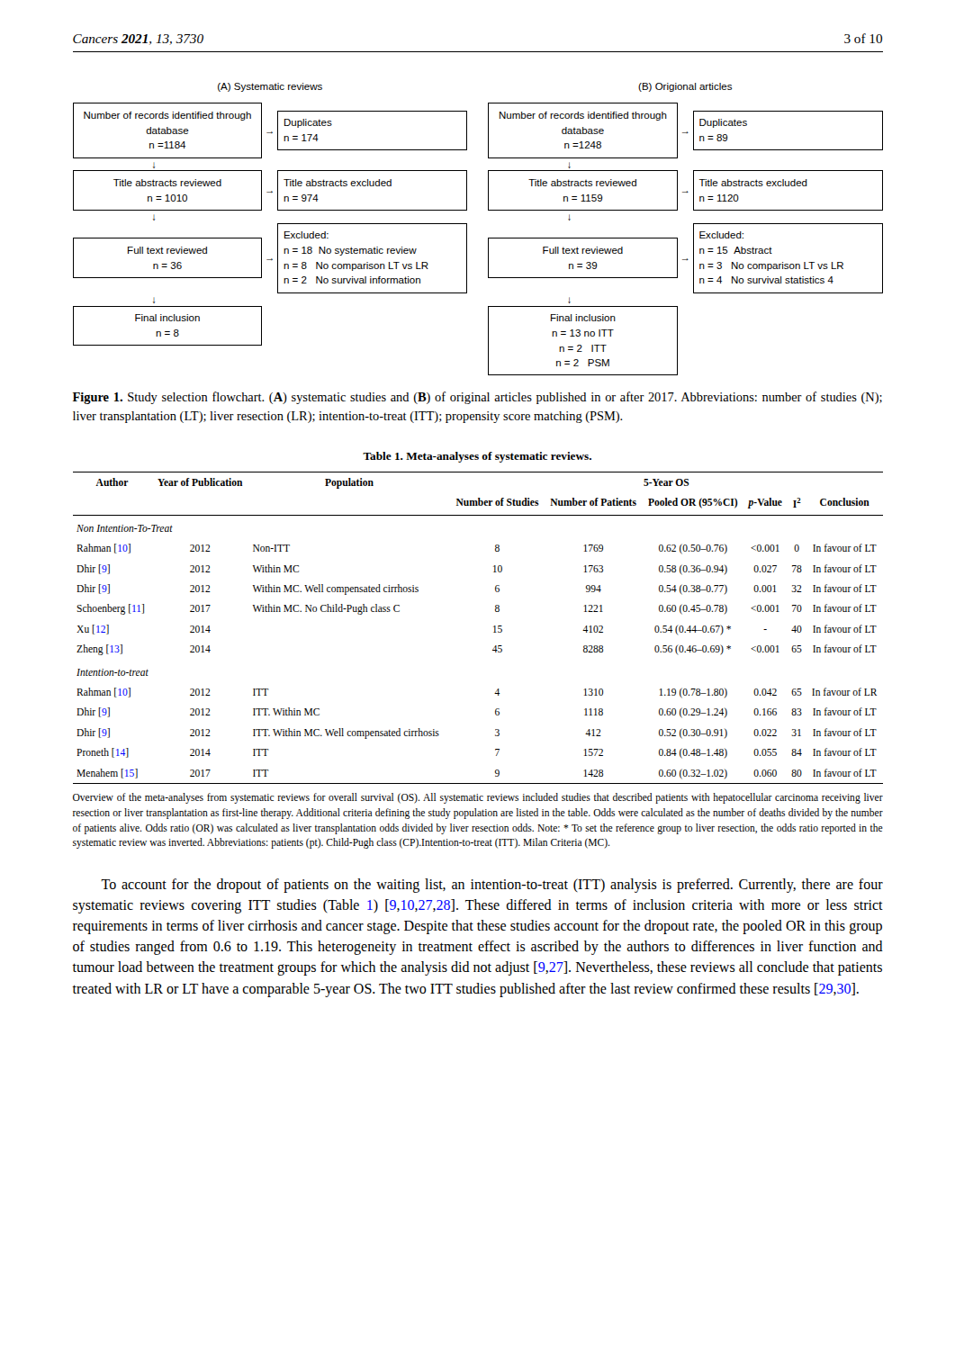Cancers 2021, 13, 3730 3 of 10
(A) Systematic reviews
Number of records identified through database
n =1184
→
Duplicates
n = 174
↓
Title abstracts reviewed
n = 1010
→
Title abstracts excluded
n = 974
↓
Full text reviewed
n = 36
→
Excluded:
n = 18 No systematic review
n = 8 No comparison LT vs LR
n = 2 No survival information
↓
Final inclusion
n = 8
(B) Origional articles
Number of records identified through database
n =1248
→
Duplicates
n = 89
↓
Title abstracts reviewed
n = 1159
→
Title abstracts excluded
n = 1120
↓
Full text reviewed
n = 39
→
Excluded:
n = 15 Abstract
n = 3 No comparison LT vs LR
n = 4 No survival statistics 4
↓
Final inclusion
n = 13 no ITT
n = 2 ITT
n = 2 PSM
Figure 1. Study selection flowchart. (A) systematic studies and (B) of original articles published in or after 2017. Abbreviations: number of studies (N); liver transplantation (LT); liver resection (LR); intention-to-treat (ITT); propensity score matching (PSM).
Table 1. Meta-analyses of systematic reviews.
| Author | Year of Publication | Population | 5-Year OS |
| --- | --- | --- | --- |
| Number of Studies | Number of Patients | Pooled OR (95%CI) | p -Value | I 2 | Conclusion |
| Non Intention-To-Treat |
| Rahman [ 10 ] | 2012 | Non-ITT | 8 | 1769 | 0.62 (0.50–0.76) | <0.001 | 0 | In favour of LT |
| Dhir [ 9 ] | 2012 | Within MC | 10 | 1763 | 0.58 (0.36–0.94) | 0.027 | 78 | In favour of LT |
| Dhir [ 9 ] | 2012 | Within MC. Well compensated cirrhosis | 6 | 994 | 0.54 (0.38–0.77) | 0.001 | 32 | In favour of LT |
| Schoenberg [ 11 ] | 2017 | Within MC. No Child-Pugh class C | 8 | 1221 | 0.60 (0.45–0.78) | <0.001 | 70 | In favour of LT |
| Xu [ 12 ] | 2014 | | 15 | 4102 | 0.54 (0.44–0.67) * | - | 40 | In favour of LT |
| Zheng [ 13 ] | 2014 | | 45 | 8288 | 0.56 (0.46–0.69) * | <0.001 | 65 | In favour of LT |
| Intention-to-treat |
| Rahman [ 10 ] | 2012 | ITT | 4 | 1310 | 1.19 (0.78–1.80) | 0.042 | 65 | In favour of LR |
| Dhir [ 9 ] | 2012 | ITT. Within MC | 6 | 1118 | 0.60 (0.29–1.24) | 0.166 | 83 | In favour of LT |
| Dhir [ 9 ] | 2012 | ITT. Within MC. Well compensated cirrhosis | 3 | 412 | 0.52 (0.30–0.91) | 0.022 | 31 | In favour of LT |
| Proneth [ 14 ] | 2014 | ITT | 7 | 1572 | 0.84 (0.48–1.48) | 0.055 | 84 | In favour of LT |
| Menahem [ 15 ] | 2017 | ITT | 9 | 1428 | 0.60 (0.32–1.02) | 0.060 | 80 | In favour of LT |
Overview of the meta-analyses from systematic reviews for overall survival (OS). All systematic reviews included studies that described patients with hepatocellular carcinoma receiving liver resection or liver transplantation as first-line therapy. Additional criteria defining the study population are listed in the table. Odds were calculated as the number of deaths divided by the number of patients alive. Odds ratio (OR) was calculated as liver transplantation odds divided by liver resection odds. Note: * To set the reference group to liver resection, the odds ratio reported in the systematic review was inverted. Abbreviations: patients (pt). Child-Pugh class (CP).Intention-to-treat (ITT). Milan Criteria (MC).
To account for the dropout of patients on the waiting list, an intention-to-treat (ITT) analysis is preferred. Currently, there are four systematic reviews covering ITT studies (Table 1) [9,10,27,28]. These differed in terms of inclusion criteria with more or less strict requirements in terms of liver cirrhosis and cancer stage. Despite that these studies account for the dropout rate, the pooled OR in this group of studies ranged from 0.6 to 1.19. This heterogeneity in treatment effect is ascribed by the authors to differences in liver function and tumour load between the treatment groups for which the analysis did not adjust [9,27]. Nevertheless, these reviews all conclude that patients treated with LR or LT have a comparable 5-year OS. The two ITT studies published after the last review confirmed these results [29,30].